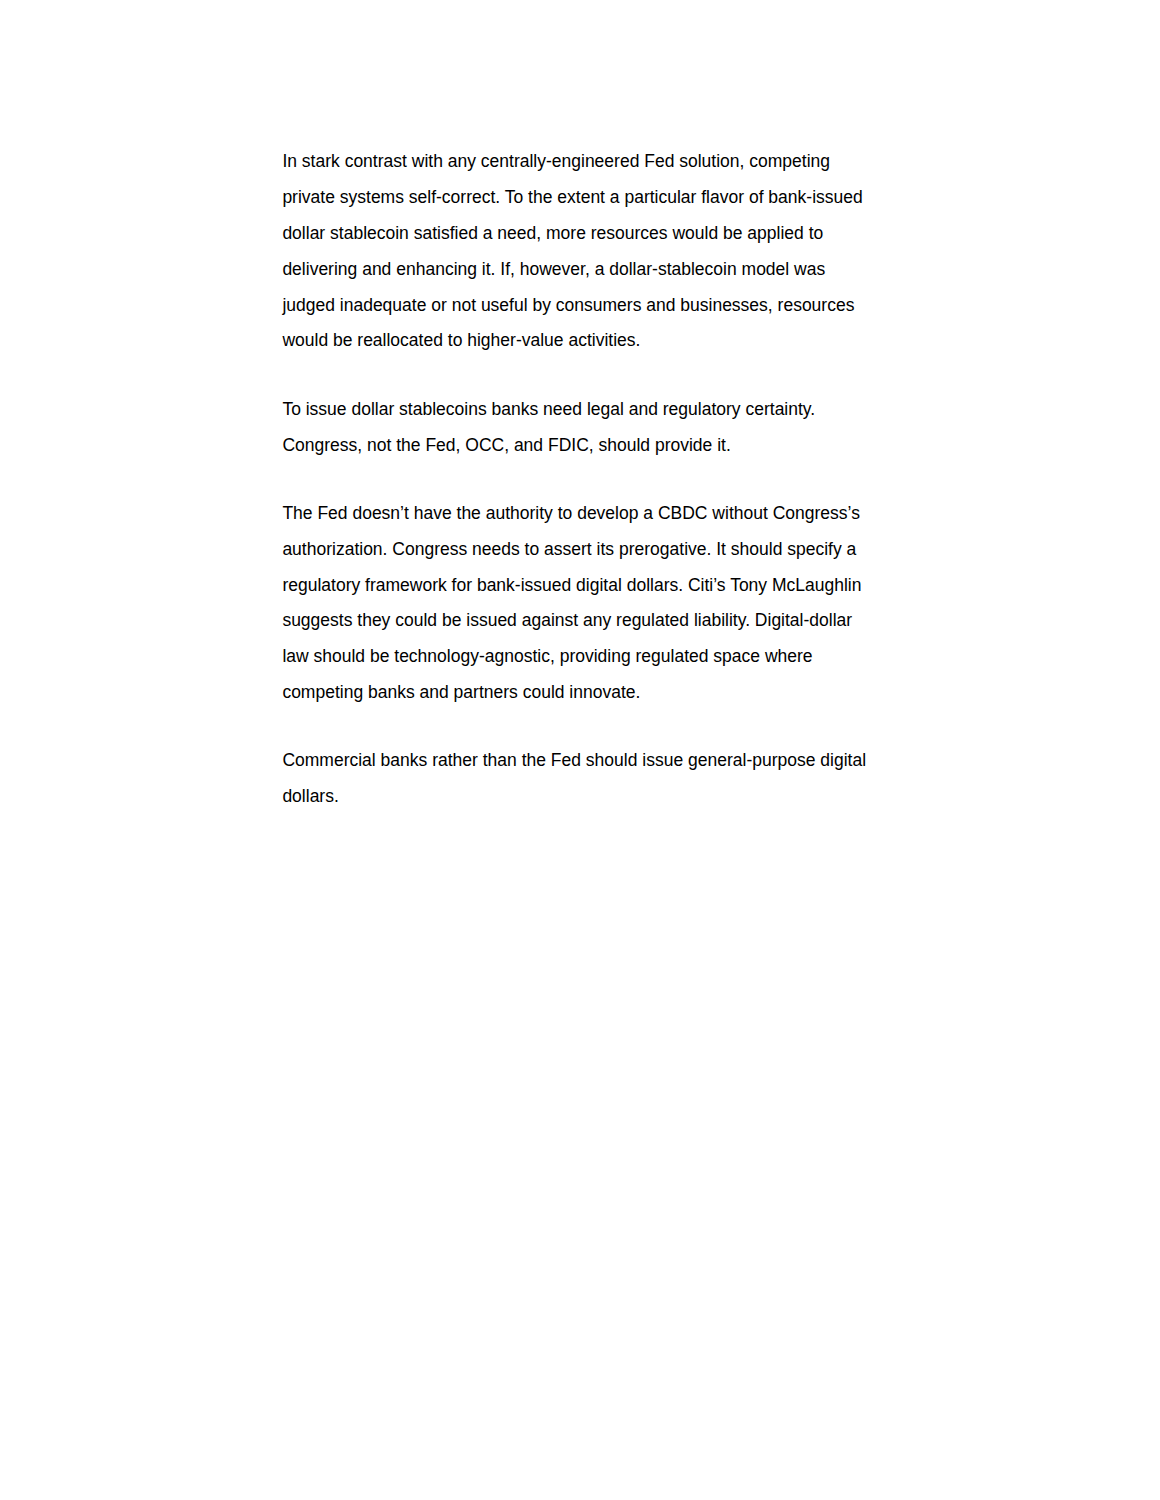In stark contrast with any centrally-engineered Fed solution, competing private systems self-correct. To the extent a particular flavor of bank-issued dollar stablecoin satisfied a need, more resources would be applied to delivering and enhancing it. If, however, a dollar-stablecoin model was judged inadequate or not useful by consumers and businesses, resources would be reallocated to higher-value activities.
To issue dollar stablecoins banks need legal and regulatory certainty. Congress, not the Fed, OCC, and FDIC, should provide it.
The Fed doesn’t have the authority to develop a CBDC without Congress’s authorization. Congress needs to assert its prerogative. It should specify a regulatory framework for bank-issued digital dollars. Citi’s Tony McLaughlin suggests they could be issued against any regulated liability. Digital-dollar law should be technology-agnostic, providing regulated space where competing banks and partners could innovate.
Commercial banks rather than the Fed should issue general-purpose digital dollars.